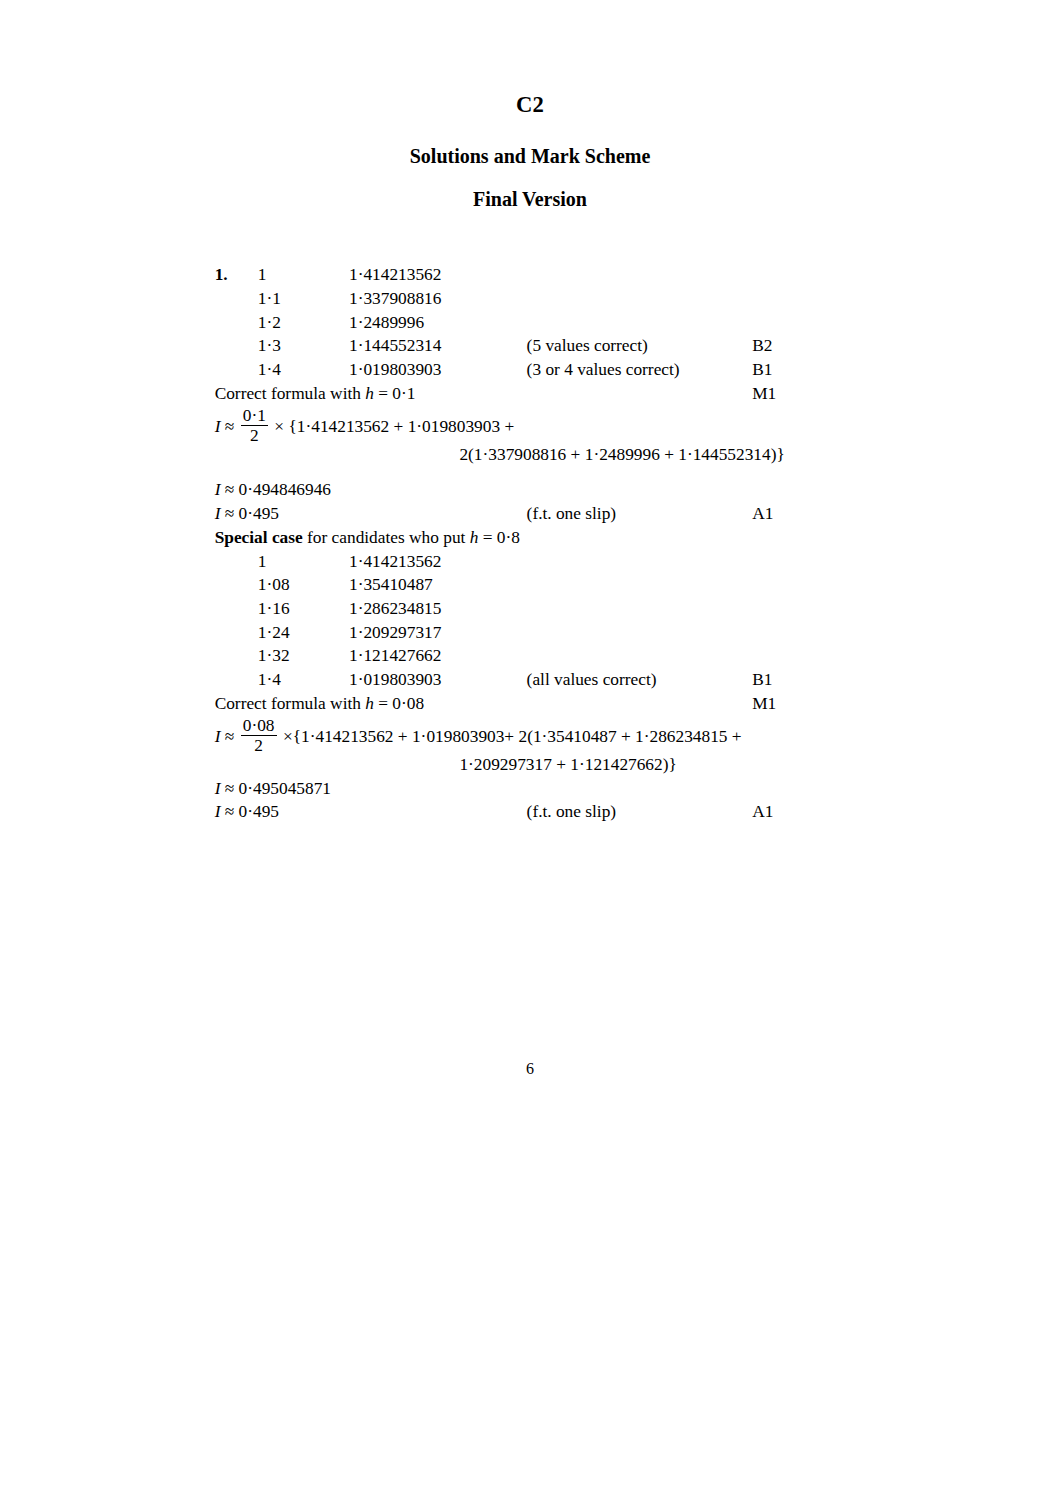C2
Solutions and Mark Scheme
Final Version
1.
1
1·414213562
1·1
1·337908816
1·2
1·2489996
1·3
1·144552314
(5 values correct)
B2
1·4
1·019803903
(3 or 4 values correct)
B1
Correct formula with h = 0·1
M1
I ≈ 0·12 × {1·414213562 + 1·019803903 +
2(1·337908816 + 1·2489996 + 1·144552314)}
I ≈ 0·494846946
I ≈ 0·495
(f.t. one slip)
A1
Special case for candidates who put h = 0·8
1
1·414213562
1·08
1·35410487
1·16
1·286234815
1·24
1·209297317
1·32
1·121427662
1·4
1·019803903
(all values correct)
B1
Correct formula with h = 0·08
M1
I ≈ 0·082 ×{1·414213562 + 1·019803903+ 2(1·35410487 + 1·286234815 +
1·209297317 + 1·121427662)}
I ≈ 0·495045871
I ≈ 0·495
(f.t. one slip)
A1
6